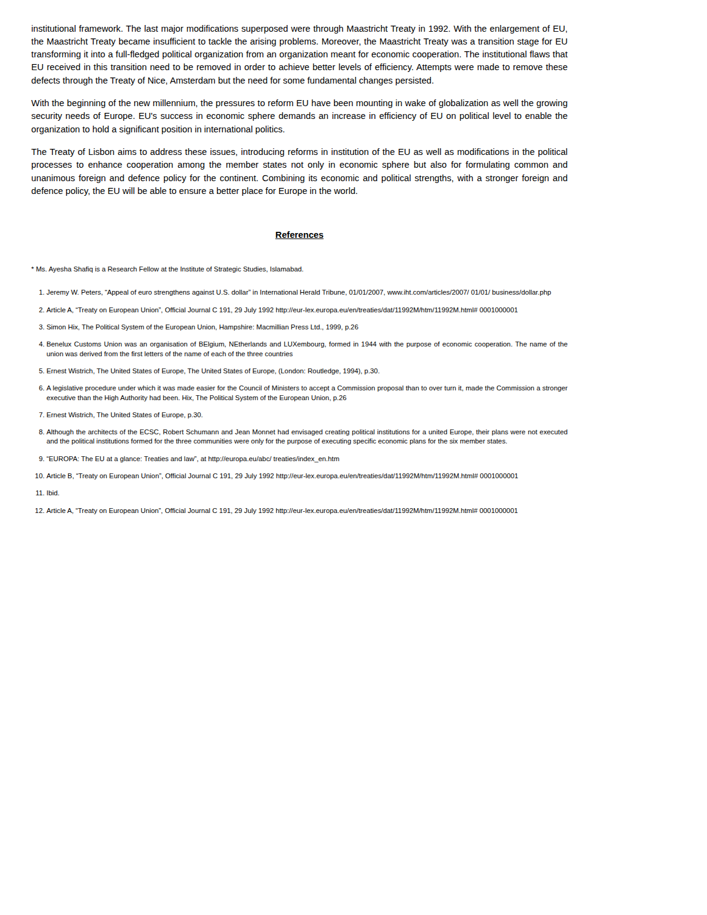institutional framework. The last major modifications superposed were through Maastricht Treaty in 1992. With the enlargement of EU, the Maastricht Treaty became insufficient to tackle the arising problems. Moreover, the Maastricht Treaty was a transition stage for EU transforming it into a full-fledged political organization from an organization meant for economic cooperation. The institutional flaws that EU received in this transition need to be removed in order to achieve better levels of efficiency. Attempts were made to remove these defects through the Treaty of Nice, Amsterdam but the need for some fundamental changes persisted.
With the beginning of the new millennium, the pressures to reform EU have been mounting in wake of globalization as well the growing security needs of Europe. EU's success in economic sphere demands an increase in efficiency of EU on political level to enable the organization to hold a significant position in international politics.
The Treaty of Lisbon aims to address these issues, introducing reforms in institution of the EU as well as modifications in the political processes to enhance cooperation among the member states not only in economic sphere but also for formulating common and unanimous foreign and defence policy for the continent. Combining its economic and political strengths, with a stronger foreign and defence policy, the EU will be able to ensure a better place for Europe in the world.
References
* Ms. Ayesha Shafiq is a Research Fellow at the Institute of Strategic Studies, Islamabad.
Jeremy W. Peters, “Appeal of euro strengthens against U.S. dollar” in International Herald Tribune, 01/01/2007, www.iht.com/articles/2007/ 01/01/ business/dollar.php
Article A, “Treaty on European Union”, Official Journal C 191, 29 July 1992 http://eur-lex.europa.eu/en/treaties/dat/11992M/htm/11992M.html# 0001000001
Simon Hix, The Political System of the European Union, Hampshire: Macmillian Press Ltd., 1999, p.26
Benelux Customs Union was an organisation of BElgium, NEtherlands and LUXembourg, formed in 1944 with the purpose of economic cooperation. The name of the union was derived from the first letters of the name of each of the three countries
Ernest Wistrich, The United States of Europe, The United States of Europe, (London: Routledge, 1994), p.30.
A legislative procedure under which it was made easier for the Council of Ministers to accept a Commission proposal than to over turn it, made the Commission a stronger executive than the High Authority had been. Hix, The Political System of the European Union, p.26
Ernest Wistrich, The United States of Europe, p.30.
Although the architects of the ECSC, Robert Schumann and Jean Monnet had envisaged creating political institutions for a united Europe, their plans were not executed and the political institutions formed for the three communities were only for the purpose of executing specific economic plans for the six member states.
“EUROPA: The EU at a glance: Treaties and law”, at http://europa.eu/abc/ treaties/index_en.htm
Article B, “Treaty on European Union”, Official Journal C 191, 29 July 1992 http://eur-lex.europa.eu/en/treaties/dat/11992M/htm/11992M.html# 0001000001
Ibid.
Article A, “Treaty on European Union”, Official Journal C 191, 29 July 1992 http://eur-lex.europa.eu/en/treaties/dat/11992M/htm/11992M.html# 0001000001